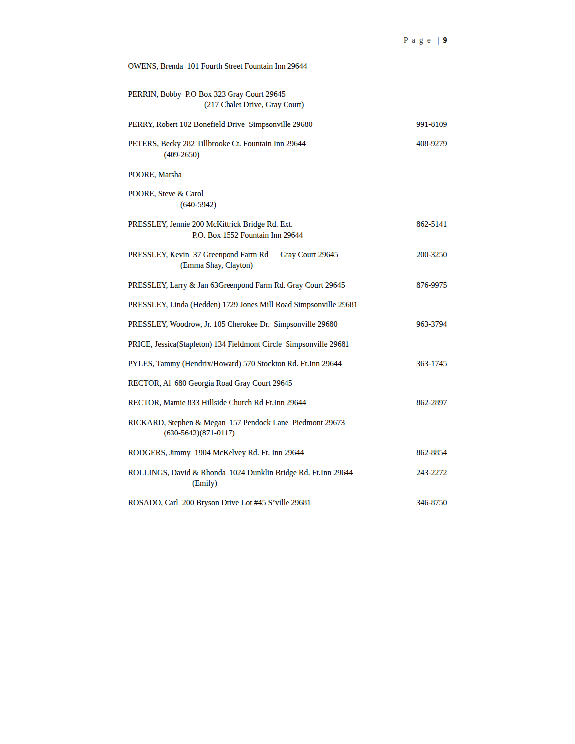P a g e | 9
OWENS, Brenda 101 Fourth Street Fountain Inn 29644
PERRIN, Bobby P.O Box 323 Gray Court 29645 (217 Chalet Drive, Gray Court)
991-8109 PERRY, Robert 102 Bonefield Drive Simpsonville 29680
408-9279 PETERS, Becky 282 Tillbrooke Ct. Fountain Inn 29644
(409-2650)
POORE, Marsha
POORE, Steve & Carol (640-5942)
862-5141 PRESSLEY, Jennie 200 McKittrick Bridge Rd. Ext.
P.O. Box 1552 Fountain Inn 29644
200-3250 PRESSLEY, Kevin 37 Greenpond Farm Rd Gray Court 29645
(Emma Shay, Clayton)
876-9975 PRESSLEY, Larry & Jan 63Greenpond Farm Rd. Gray Court 29645
PRESSLEY, Linda (Hedden) 1729 Jones Mill Road Simpsonville 29681
963-3794 PRESSLEY, Woodrow, Jr. 105 Cherokee Dr. Simpsonville 29680
PRICE, Jessica(Stapleton) 134 Fieldmont Circle Simpsonville 29681
363-1745 PYLES, Tammy (Hendrix/Howard) 570 Stockton Rd. Ft.Inn 29644
RECTOR, Al 680 Georgia Road Gray Court 29645
862-2897 RECTOR, Mamie 833 Hillside Church Rd Ft.Inn 29644
RICKARD, Stephen & Megan 157 Pendock Lane Piedmont 29673 (630-5642)(871-0117)
862-8854 RODGERS, Jimmy 1904 McKelvey Rd. Ft. Inn 29644
243-2272 ROLLINGS, David & Rhonda 1024 Dunklin Bridge Rd. Ft.Inn 29644
(Emily)
346-8750 ROSADO, Carl 200 Bryson Drive Lot #45 S’ville 29681